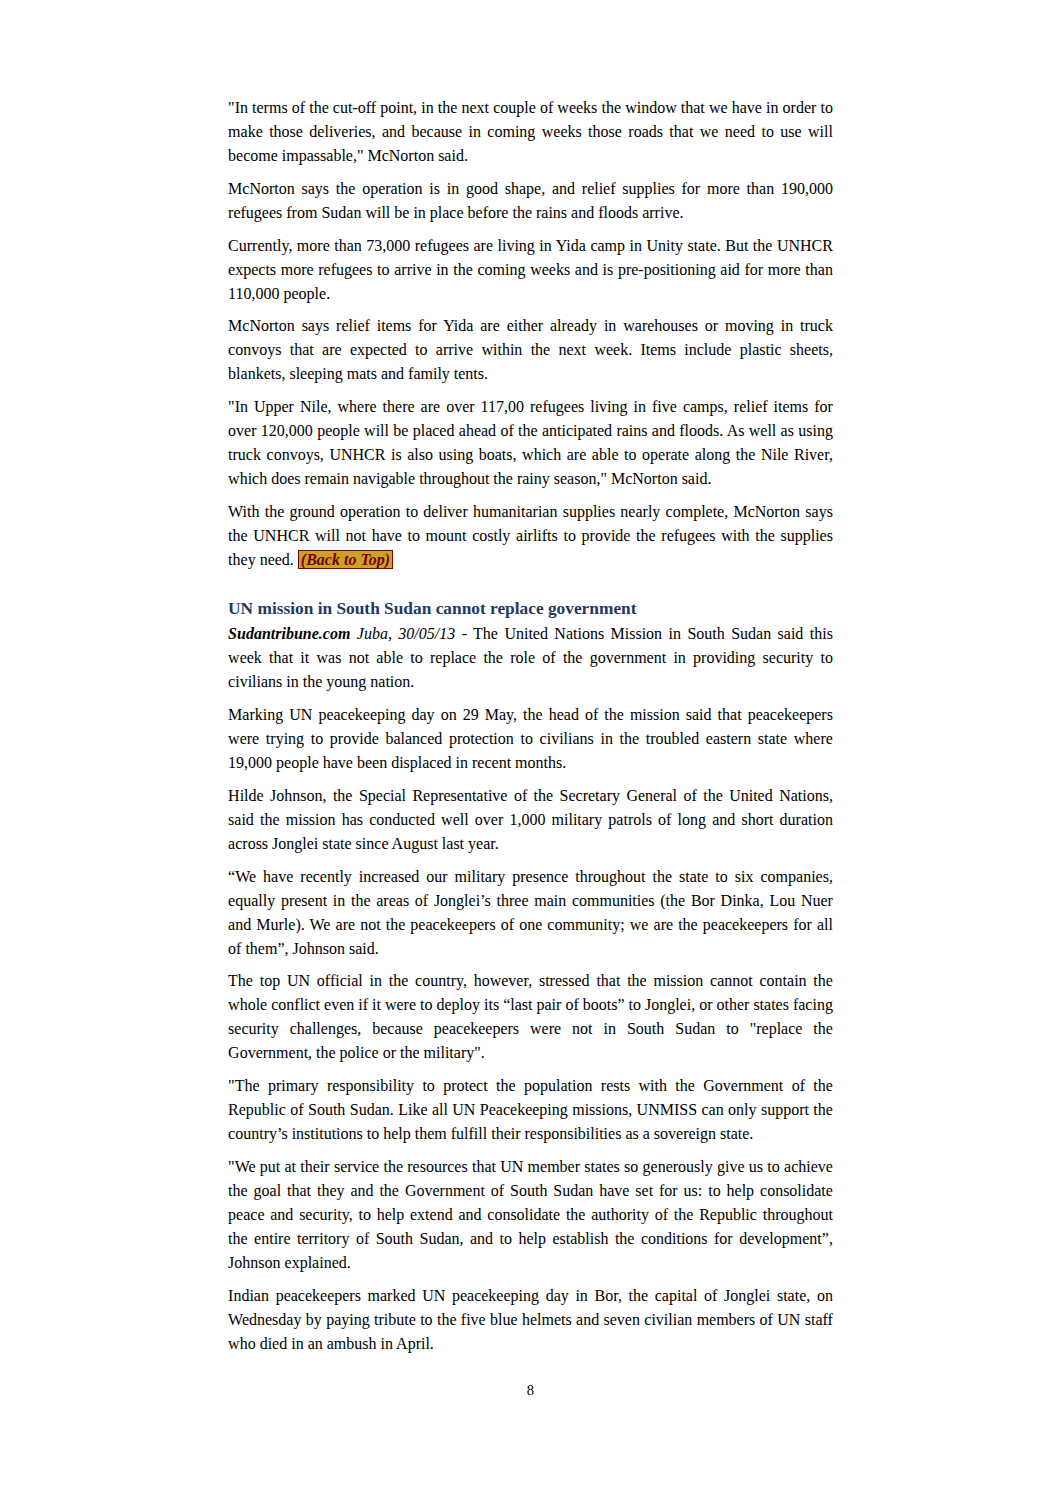"In terms of the cut-off point, in the next couple of weeks the window that we have in order to make those deliveries, and because in coming weeks those roads that we need to use will become impassable," McNorton said.
McNorton says the operation is in good shape, and relief supplies for more than 190,000 refugees from Sudan will be in place before the rains and floods arrive.
Currently, more than 73,000 refugees are living in Yida camp in Unity state. But the UNHCR expects more refugees to arrive in the coming weeks and is pre-positioning aid for more than 110,000 people.
McNorton says relief items for Yida are either already in warehouses or moving in truck convoys that are expected to arrive within the next week. Items include plastic sheets, blankets, sleeping mats and family tents.
"In Upper Nile, where there are over 117,00 refugees living in five camps, relief items for over 120,000 people will be placed ahead of the anticipated rains and floods. As well as using truck convoys, UNHCR is also using boats, which are able to operate along the Nile River, which does remain navigable throughout the rainy season," McNorton said.
With the ground operation to deliver humanitarian supplies nearly complete, McNorton says the UNHCR will not have to mount costly airlifts to provide the refugees with the supplies they need. (Back to Top)
UN mission in South Sudan cannot replace government
Sudantribune.com Juba, 30/05/13 - The United Nations Mission in South Sudan said this week that it was not able to replace the role of the government in providing security to civilians in the young nation.
Marking UN peacekeeping day on 29 May, the head of the mission said that peacekeepers were trying to provide balanced protection to civilians in the troubled eastern state where 19,000 people have been displaced in recent months.
Hilde Johnson, the Special Representative of the Secretary General of the United Nations, said the mission has conducted well over 1,000 military patrols of long and short duration across Jonglei state since August last year.
“We have recently increased our military presence throughout the state to six companies, equally present in the areas of Jonglei’s three main communities (the Bor Dinka, Lou Nuer and Murle). We are not the peacekeepers of one community; we are the peacekeepers for all of them”, Johnson said.
The top UN official in the country, however, stressed that the mission cannot contain the whole conflict even if it were to deploy its “last pair of boots” to Jonglei, or other states facing security challenges, because peacekeepers were not in South Sudan to "replace the Government, the police or the military".
"The primary responsibility to protect the population rests with the Government of the Republic of South Sudan. Like all UN Peacekeeping missions, UNMISS can only support the country’s institutions to help them fulfill their responsibilities as a sovereign state.
"We put at their service the resources that UN member states so generously give us to achieve the goal that they and the Government of South Sudan have set for us: to help consolidate peace and security, to help extend and consolidate the authority of the Republic throughout the entire territory of South Sudan, and to help establish the conditions for development”, Johnson explained.
Indian peacekeepers marked UN peacekeeping day in Bor, the capital of Jonglei state, on Wednesday by paying tribute to the five blue helmets and seven civilian members of UN staff who died in an ambush in April.
8